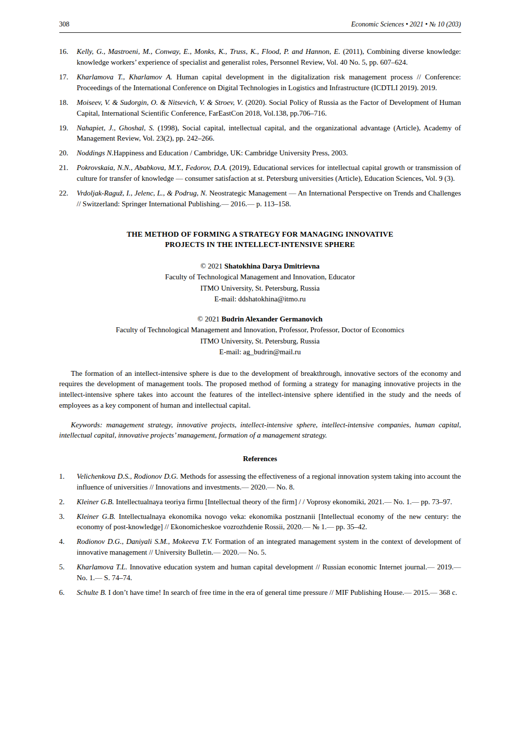308 Economic Sciences • 2021 • № 10 (203)
Kelly, G., Mastroeni, M., Conway, E., Monks, K., Truss, K., Flood, P. and Hannon, E. (2011), Combining diverse knowledge: knowledge workers’ experience of specialist and generalist roles, Personnel Review, Vol. 40 No. 5, pp. 607–624.
Kharlamova T., Kharlamov A. Human capital development in the digitalization risk management process // Conference: Proceedings of the International Conference on Digital Technologies in Logistics and Infrastructure (ICDTLI 2019). 2019.
Moiseev, V. & Sudorgin, O. & Nitsevich, V. & Stroev, V. (2020). Social Policy of Russia as the Factor of Development of Human Capital, International Scientific Conference, FarEastCon 2018, Vol.138, pp.706–716.
Nahapiet, J., Ghoshal, S. (1998), Social capital, intellectual capital, and the organizational advantage (Article), Academy of Management Review, Vol. 23(2), pp. 242–266.
Noddings N. Happiness and Education / Cambridge, UK: Cambridge University Press, 2003.
Pokrovskaia, N.N., Ababkova, M.Y., Fedorov, D.A. (2019), Educational services for intellectual capital growth or transmission of culture for transfer of knowledge — consumer satisfaction at st. Petersburg universities (Article), Education Sciences, Vol. 9 (3).
Vrdoljak-Raguž, I., Jelenc, L., & Podrug, N. Neostrategic Management — An International Perspective on Trends and Challenges // Switzerland: Springer International Publishing.— 2016.— p. 113–158.
The method of forming a strategy for managing innovative
projects in the intellect-intensive sphere
© 2021 Shatokhina Darya Dmitrievna
Faculty of Technological Management and Innovation, Educator
ITMO University, St. Petersburg, Russia
E-mail: ddshatokhina@itmo.ru
© 2021 Budrin Alexander Germanovich
Faculty of Technological Management and Innovation, Professor, Professor, Doctor of Economics
ITMO University, St. Petersburg, Russia
E-mail: ag_budrin@mail.ru
The formation of an intellect-intensive sphere is due to the development of breakthrough, innovative sectors of the economy and requires the development of management tools. The proposed method of forming a strategy for managing innovative projects in the intellect-intensive sphere takes into account the features of the intellect-intensive sphere identified in the study and the needs of employees as a key component of human and intellectual capital.
Keywords: management strategy, innovative projects, intellect-intensive sphere, intellect-intensive companies, human capital, intellectual capital, innovative projects’ management, formation of a management strategy.
References
Velichenkova D.S., Rodionov D.G. Methods for assessing the effectiveness of a regional innovation system taking into account the influence of universities // Innovations and investments.— 2020.— No. 8.
Kleiner G.B. Intellectualnaya teoriya firmu [Intellectual theory of the firm] / / Voprosy ekonomiki, 2021.— No. 1.— pp. 73–97.
Kleiner G.B. Intellectualnaya ekonomika novogo veka: ekonomika postznanii [Intellectual economy of the new century: the economy of post-knowledge] // Ekonomicheskoe vozrozhdenie Rossii, 2020.— № 1.— pp. 35–42.
Rodionov D.G., Daniyali S.M., Mokeeva T.V. Formation of an integrated management system in the context of development of innovative management // University Bulletin.— 2020.— No. 5.
Kharlamova T.L. Innovative education system and human capital development // Russian economic Internet journal.— 2019.— No. 1.— S. 74–74.
Schulte B. I don’t have time! In search of free time in the era of general time pressure // MIF Publishing House.— 2015.— 368 c.